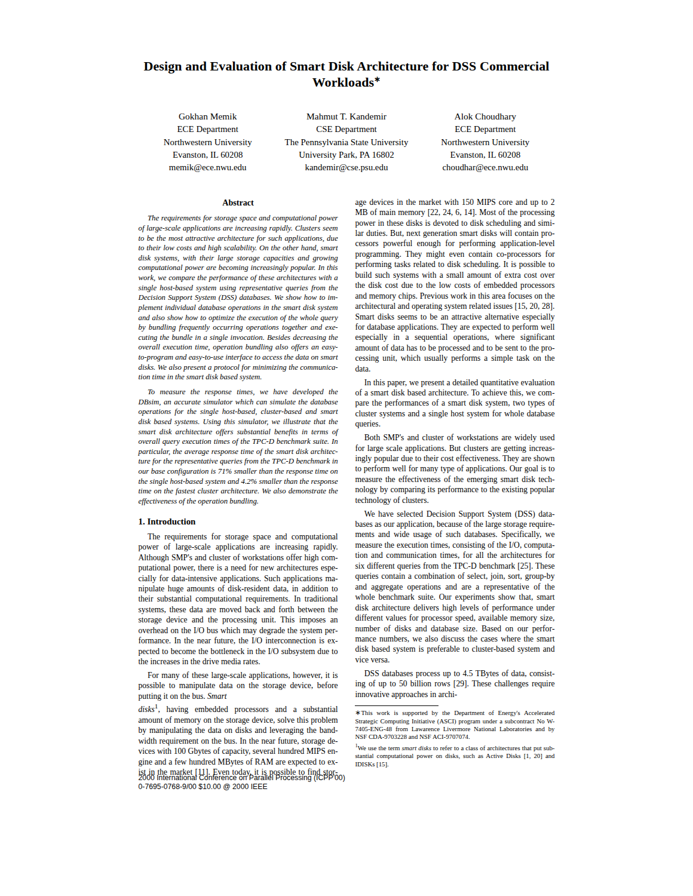Design and Evaluation of Smart Disk Architecture for DSS Commercial
Workloads∗
| Gokhan Memik ECE Department Northwestern University Evanston, IL 60208 memik@ece.nwu.edu | Mahmut T. Kandemir CSE Department The Pennsylvania State University University Park, PA 16802 kandemir@cse.psu.edu | Alok Choudhary ECE Department Northwestern University Evanston, IL 60208 choudhar@ece.nwu.edu |
Abstract
The requirements for storage space and computational power of large-scale applications are increasing rapidly. Clusters seem to be the most attractive architecture for such applications, due to their low costs and high scalability. On the other hand, smart disk systems, with their large storage capacities and growing computational power are becoming increasingly popular. In this work, we compare the performance of these architectures with a single host-based system using representative queries from the Decision Support System (DSS) databases. We show how to implement individual database operations in the smart disk system and also show how to optimize the execution of the whole query by bundling frequently occurring operations together and executing the bundle in a single invocation. Besides decreasing the overall execution time, operation bundling also offers an easy-to-program and easy-to-use interface to access the data on smart disks. We also present a protocol for minimizing the communication time in the smart disk based system.
To measure the response times, we have developed the DBsim, an accurate simulator which can simulate the database operations for the single host-based, cluster-based and smart disk based systems. Using this simulator, we illustrate that the smart disk architecture offers substantial benefits in terms of overall query execution times of the TPC-D benchmark suite. In particular, the average response time of the smart disk architecture for the representative queries from the TPC-D benchmark in our base configuration is 71% smaller than the response time on the single host-based system and 4.2% smaller than the response time on the fastest cluster architecture. We also demonstrate the effectiveness of the operation bundling.
1. Introduction
The requirements for storage space and computational power of large-scale applications are increasing rapidly. Although SMP's and cluster of workstations offer high computational power, there is a need for new architectures especially for data-intensive applications. Such applications manipulate huge amounts of disk-resident data, in addition to their substantial computational requirements. In traditional systems, these data are moved back and forth between the storage device and the processing unit. This imposes an overhead on the I/O bus which may degrade the system performance. In the near future, the I/O interconnection is expected to become the bottleneck in the I/O subsystem due to the increases in the drive media rates.
For many of these large-scale applications, however, it is possible to manipulate data on the storage device, before putting it on the bus. Smart
disks1, having embedded processors and a substantial amount of memory on the storage device, solve this problem by manipulating the data on disks and leveraging the bandwidth requirement on the bus. In the near future, storage devices with 100 Gbytes of capacity, several hundred MIPS engine and a few hundred MBytes of RAM are expected to exist in the market [11]. Even today, it is possible to find storage devices in the market with 150 MIPS core and up to 2 MB of main memory [22, 24, 6, 14]. Most of the processing power in these disks is devoted to disk scheduling and similar duties. But, next generation smart disks will contain processors powerful enough for performing application-level programming. They might even contain co-processors for performing tasks related to disk scheduling. It is possible to build such systems with a small amount of extra cost over the disk cost due to the low costs of embedded processors and memory chips. Previous work in this area focuses on the architectural and operating system related issues [15, 20, 28]. Smart disks seems to be an attractive alternative especially for database applications. They are expected to perform well especially in a sequential operations, where significant amount of data has to be processed and to be sent to the processing unit, which usually performs a simple task on the data.
In this paper, we present a detailed quantitative evaluation of a smart disk based architecture. To achieve this, we compare the performances of a smart disk system, two types of cluster systems and a single host system for whole database queries.
Both SMP's and cluster of workstations are widely used for large scale applications. But clusters are getting increasingly popular due to their cost effectiveness. They are shown to perform well for many type of applications. Our goal is to measure the effectiveness of the emerging smart disk technology by comparing its performance to the existing popular technology of clusters.
We have selected Decision Support System (DSS) databases as our application, because of the large storage requirements and wide usage of such databases. Specifically, we measure the execution times, consisting of the I/O, computation and communication times, for all the architectures for six different queries from the TPC-D benchmark [25]. These queries contain a combination of select, join, sort, group-by and aggregate operations and are a representative of the whole benchmark suite. Our experiments show that, smart disk architecture delivers high levels of performance under different values for processor speed, available memory size, number of disks and database size. Based on our performance numbers, we also discuss the cases where the smart disk based system is preferable to cluster-based system and vice versa.
DSS databases process up to 4.5 TBytes of data, consisting of up to 50 billion rows [29]. These challenges require innovative approaches in archi-
∗This work is supported by the Department of Energy's Accelerated Strategic Computing Initiative (ASCI) program under a subcontract No W-7405-ENG-48 from Lawarence Livermore National Laboratories and by NSF CDA-9703228 and NSF ACI-9707074.
1We use the term smart disks to refer to a class of architectures that put substantial computational power on disks, such as Active Disks [1, 20] and IDISKs [15].
2000 International Conference on Parallel Processing (ICPP'00)
0-7695-0768-9/00 $10.00 @ 2000 IEEE